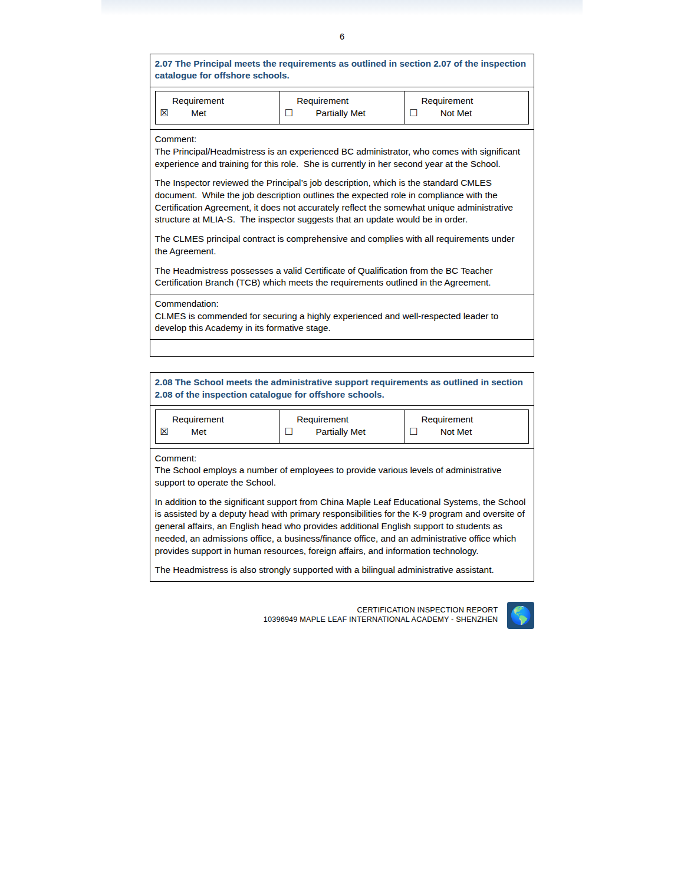6
| 2.07 The Principal meets the requirements as outlined in section 2.07 of the inspection catalogue for offshore schools. |
| / ☒ Requirement Met / ☐ Requirement Partially Met / ☐ Requirement Not Met / |
| Comment: The Principal/Headmistress is an experienced BC administrator, who comes with significant experience and training for this role. She is currently in her second year at the School. The Inspector reviewed the Principal’s job description, which is the standard CMLES document. While the job description outlines the expected role in compliance with the Certification Agreement, it does not accurately reflect the somewhat unique administrative structure at MLIA-S. The inspector suggests that an update would be in order. The CLMES principal contract is comprehensive and complies with all requirements under the Agreement. The Headmistress possesses a valid Certificate of Qualification from the BC Teacher Certification Branch (TCB) which meets the requirements outlined in the Agreement. |
| Commendation: CLMES is commended for securing a highly experienced and well-respected leader to develop this Academy in its formative stage. |
| 2.08 The School meets the administrative support requirements as outlined in section 2.08 of the inspection catalogue for offshore schools. |
| / ☒ Requirement Met / ☐ Requirement Partially Met / ☐ Requirement Not Met / |
| Comment: The School employs a number of employees to provide various levels of administrative support to operate the School. In addition to the significant support from China Maple Leaf Educational Systems, the School is assisted by a deputy head with primary responsibilities for the K-9 program and oversite of general affairs, an English head who provides additional English support to students as needed, an admissions office, a business/finance office, and an administrative office which provides support in human resources, foreign affairs, and information technology. The Headmistress is also strongly supported with a bilingual administrative assistant. |
🌎
CERTIFICATION INSPECTION REPORT
10396949 MAPLE LEAF INTERNATIONAL ACADEMY - SHENZHEN